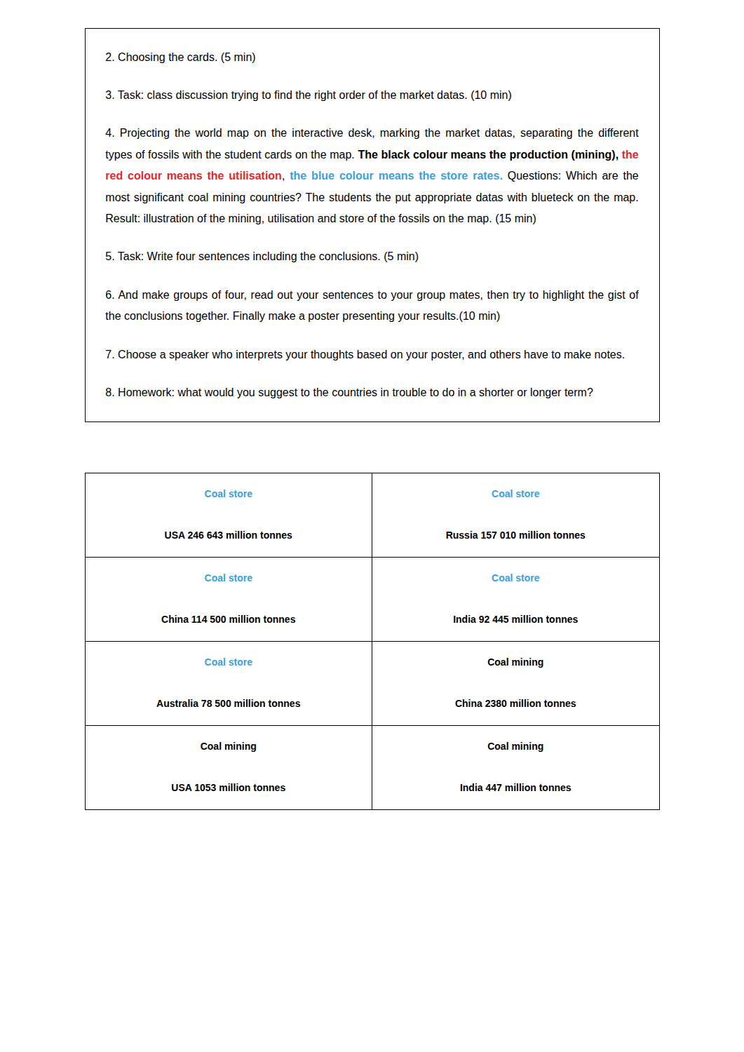2. Choosing the cards. (5 min)
3. Task: class discussion trying to find the right order of the market datas. (10 min)
4. Projecting the world map on the interactive desk, marking the market datas, separating the different types of fossils with the student cards on the map. The black colour means the production (mining), the red colour means the utilisation, the blue colour means the store rates. Questions: Which are the most significant coal mining countries? The students the put appropriate datas with blueteck on the map. Result: illustration of the mining, utilisation and store of the fossils on the map. (15 min)
5. Task: Write four sentences including the conclusions. (5 min)
6. And make groups of four, read out your sentences to your group mates, then try to highlight the gist of the conclusions together. Finally make a poster presenting your results.(10 min)
7. Choose a speaker who interprets your thoughts based on your poster, and others have to make notes.
8. Homework: what would you suggest to the countries in trouble to do in a shorter or longer term?
| Coal store USA 246 643 million tonnes | Coal store Russia 157 010 million tonnes |
| Coal store China 114 500 million tonnes | Coal store India 92 445 million tonnes |
| Coal store Australia 78 500 million tonnes | Coal mining China 2380 million tonnes |
| Coal mining USA 1053 million tonnes | Coal mining India 447 million tonnes |